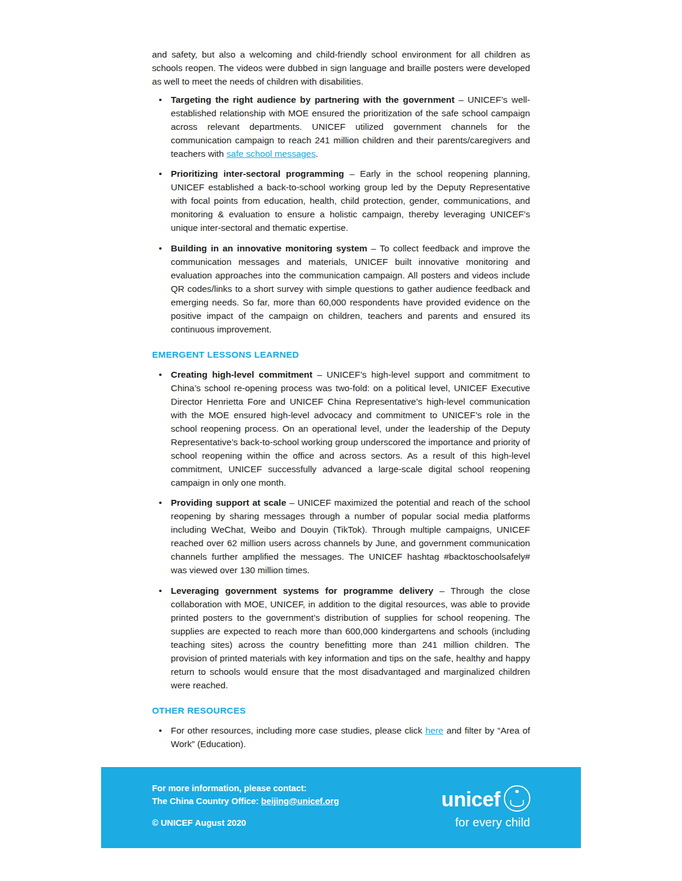and safety, but also a welcoming and child-friendly school environment for all children as schools reopen. The videos were dubbed in sign language and braille posters were developed as well to meet the needs of children with disabilities.
Targeting the right audience by partnering with the government – UNICEF’s well-established relationship with MOE ensured the prioritization of the safe school campaign across relevant departments. UNICEF utilized government channels for the communication campaign to reach 241 million children and their parents/caregivers and teachers with safe school messages.
Prioritizing inter-sectoral programming – Early in the school reopening planning, UNICEF established a back-to-school working group led by the Deputy Representative with focal points from education, health, child protection, gender, communications, and monitoring & evaluation to ensure a holistic campaign, thereby leveraging UNICEF’s unique inter-sectoral and thematic expertise.
Building in an innovative monitoring system – To collect feedback and improve the communication messages and materials, UNICEF built innovative monitoring and evaluation approaches into the communication campaign. All posters and videos include QR codes/links to a short survey with simple questions to gather audience feedback and emerging needs. So far, more than 60,000 respondents have provided evidence on the positive impact of the campaign on children, teachers and parents and ensured its continuous improvement.
Emergent Lessons Learned
Creating high-level commitment – UNICEF’s high-level support and commitment to China’s school re-opening process was two-fold: on a political level, UNICEF Executive Director Henrietta Fore and UNICEF China Representative’s high-level communication with the MOE ensured high-level advocacy and commitment to UNICEF’s role in the school reopening process. On an operational level, under the leadership of the Deputy Representative’s back-to-school working group underscored the importance and priority of school reopening within the office and across sectors. As a result of this high-level commitment, UNICEF successfully advanced a large-scale digital school reopening campaign in only one month.
Providing support at scale – UNICEF maximized the potential and reach of the school reopening by sharing messages through a number of popular social media platforms including WeChat, Weibo and Douyin (TikTok). Through multiple campaigns, UNICEF reached over 62 million users across channels by June, and government communication channels further amplified the messages. The UNICEF hashtag #backtoschoolsafely# was viewed over 130 million times.
Leveraging government systems for programme delivery – Through the close collaboration with MOE, UNICEF, in addition to the digital resources, was able to provide printed posters to the government’s distribution of supplies for school reopening. The supplies are expected to reach more than 600,000 kindergartens and schools (including teaching sites) across the country benefitting more than 241 million children. The provision of printed materials with key information and tips on the safe, healthy and happy return to schools would ensure that the most disadvantaged and marginalized children were reached.
Other Resources
For other resources, including more case studies, please click here and filter by “Area of Work” (Education).
For more information, please contact:
The China Country Office: beijing@unicef.org
© UNICEF August 2020
unicef for every child